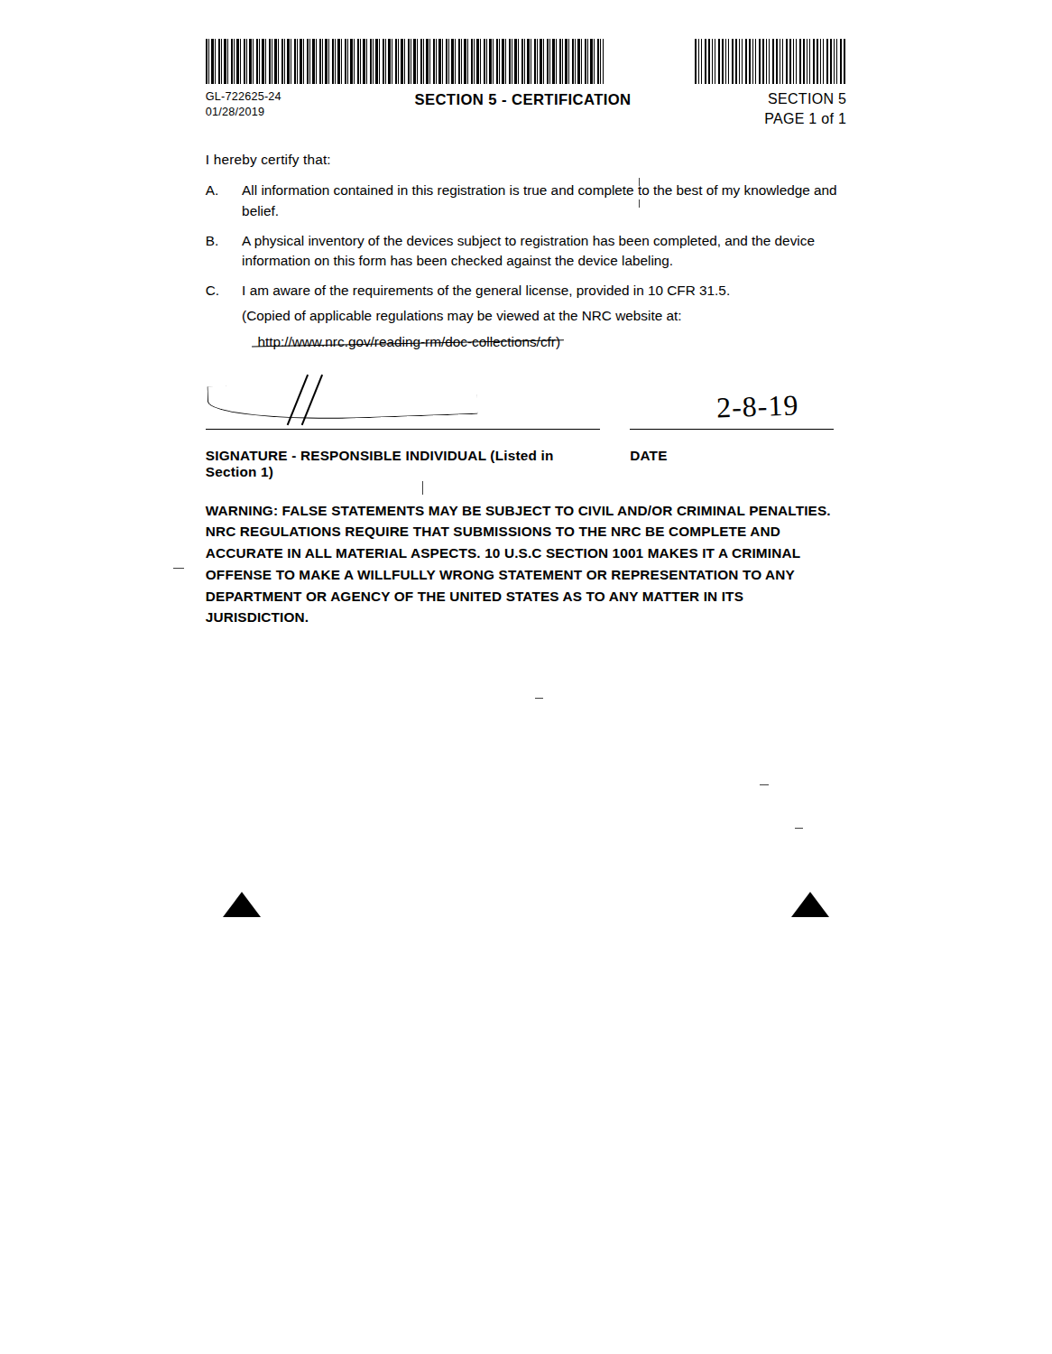GL-722625-24
01/28/2019
SECTION 5 - CERTIFICATION
SECTION 5
PAGE 1 of 1
I hereby certify that:
A. All information contained in this registration is true and complete to the best of my knowledge and belief.
B. A physical inventory of the devices subject to registration has been completed, and the device information on this form has been checked against the device labeling.
C. I am aware of the requirements of the general license, provided in 10 CFR 31.5.
(Copied of applicable regulations may be viewed at the NRC website at:
http://www.nrc.gov/reading-rm/doc-collections/cfr)
 
2-8-19
SIGNATURE - RESPONSIBLE INDIVIDUAL (Listed in Section 1)
DATE
WARNING: FALSE STATEMENTS MAY BE SUBJECT TO CIVIL AND/OR CRIMINAL PENALTIES. NRC REGULATIONS REQUIRE THAT SUBMISSIONS TO THE NRC BE COMPLETE AND ACCURATE IN ALL MATERIAL ASPECTS. 10 U.S.C SECTION 1001 MAKES IT A CRIMINAL OFFENSE TO MAKE A WILLFULLY WRONG STATEMENT OR REPRESENTATION TO ANY DEPARTMENT OR AGENCY OF THE UNITED STATES AS TO ANY MATTER IN ITS JURISDICTION.